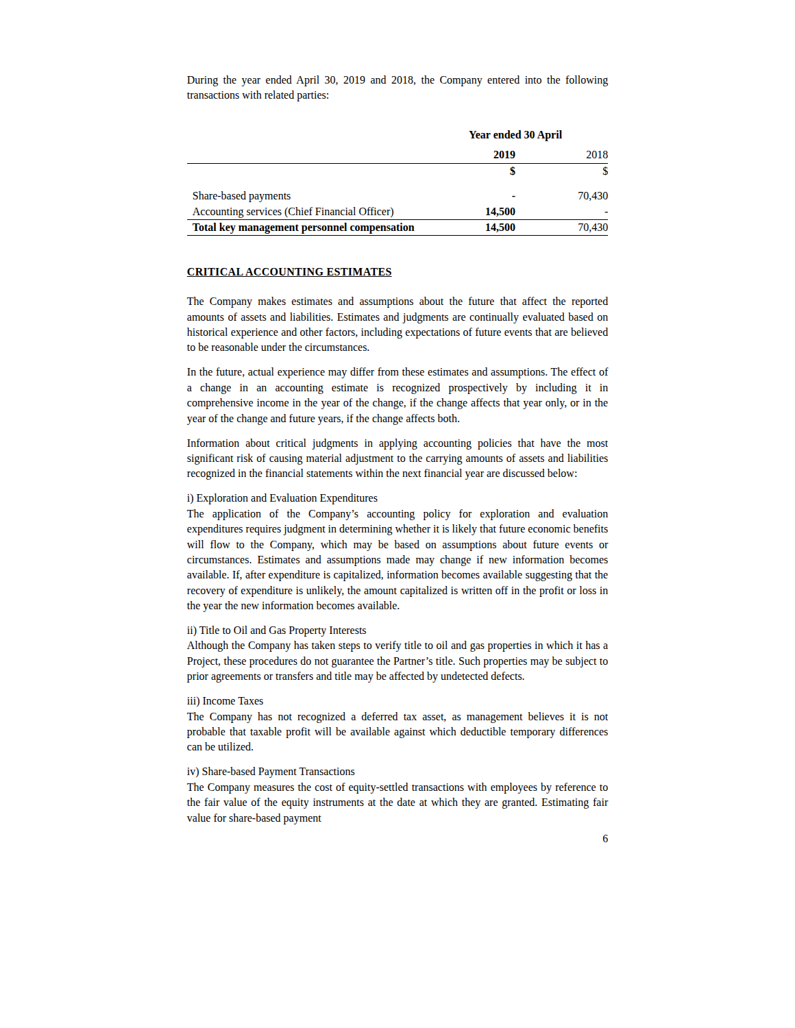During the year ended April 30, 2019 and 2018, the Company entered into the following transactions with related parties:
| | Year ended 30 April |
| | 2019 | 2018 |
| | $ | $ |
| Share-based payments | - | 70,430 |
| Accounting services (Chief Financial Officer) | 14,500 | - |
| Total key management personnel compensation | 14,500 | 70,430 |
CRITICAL ACCOUNTING ESTIMATES
The Company makes estimates and assumptions about the future that affect the reported amounts of assets and liabilities. Estimates and judgments are continually evaluated based on historical experience and other factors, including expectations of future events that are believed to be reasonable under the circumstances.
In the future, actual experience may differ from these estimates and assumptions. The effect of a change in an accounting estimate is recognized prospectively by including it in comprehensive income in the year of the change, if the change affects that year only, or in the year of the change and future years, if the change affects both.
Information about critical judgments in applying accounting policies that have the most significant risk of causing material adjustment to the carrying amounts of assets and liabilities recognized in the financial statements within the next financial year are discussed below:
i) Exploration and Evaluation Expenditures
The application of the Company’s accounting policy for exploration and evaluation expenditures requires judgment in determining whether it is likely that future economic benefits will flow to the Company, which may be based on assumptions about future events or circumstances. Estimates and assumptions made may change if new information becomes available. If, after expenditure is capitalized, information becomes available suggesting that the recovery of expenditure is unlikely, the amount capitalized is written off in the profit or loss in the year the new information becomes available.
ii) Title to Oil and Gas Property Interests
Although the Company has taken steps to verify title to oil and gas properties in which it has a Project, these procedures do not guarantee the Partner’s title. Such properties may be subject to prior agreements or transfers and title may be affected by undetected defects.
iii) Income Taxes
The Company has not recognized a deferred tax asset, as management believes it is not probable that taxable profit will be available against which deductible temporary differences can be utilized.
iv) Share-based Payment Transactions
The Company measures the cost of equity-settled transactions with employees by reference to the fair value of the equity instruments at the date at which they are granted. Estimating fair value for share-based payment
6